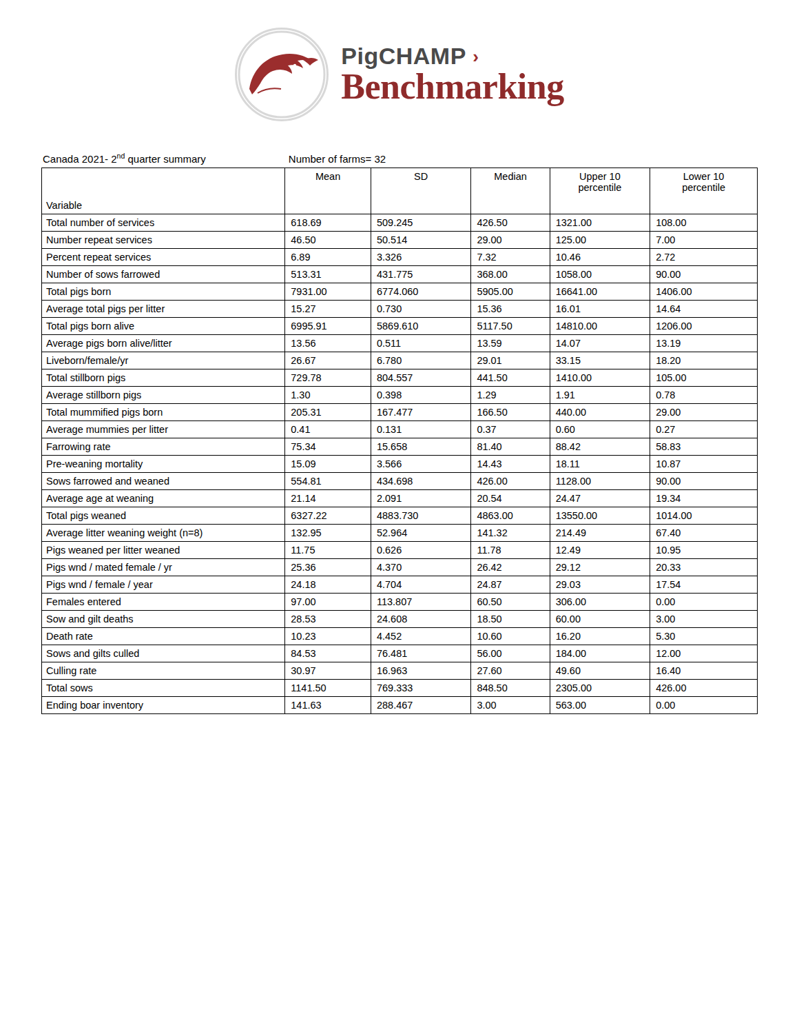PigCHAMP ›
Benchmarking
Canada 2021- 2nd quarter summary Number of farms= 32
| Variable | Mean | SD | Median | Upper 10 percentile | Lower 10 percentile |
| --- | --- | --- | --- | --- | --- |
| Total number of services | 618.69 | 509.245 | 426.50 | 1321.00 | 108.00 |
| Number repeat services | 46.50 | 50.514 | 29.00 | 125.00 | 7.00 |
| Percent repeat services | 6.89 | 3.326 | 7.32 | 10.46 | 2.72 |
| Number of sows farrowed | 513.31 | 431.775 | 368.00 | 1058.00 | 90.00 |
| Total pigs born | 7931.00 | 6774.060 | 5905.00 | 16641.00 | 1406.00 |
| Average total pigs per litter | 15.27 | 0.730 | 15.36 | 16.01 | 14.64 |
| Total pigs born alive | 6995.91 | 5869.610 | 5117.50 | 14810.00 | 1206.00 |
| Average pigs born alive/litter | 13.56 | 0.511 | 13.59 | 14.07 | 13.19 |
| Liveborn/female/yr | 26.67 | 6.780 | 29.01 | 33.15 | 18.20 |
| Total stillborn pigs | 729.78 | 804.557 | 441.50 | 1410.00 | 105.00 |
| Average stillborn pigs | 1.30 | 0.398 | 1.29 | 1.91 | 0.78 |
| Total mummified pigs born | 205.31 | 167.477 | 166.50 | 440.00 | 29.00 |
| Average mummies per litter | 0.41 | 0.131 | 0.37 | 0.60 | 0.27 |
| Farrowing rate | 75.34 | 15.658 | 81.40 | 88.42 | 58.83 |
| Pre-weaning mortality | 15.09 | 3.566 | 14.43 | 18.11 | 10.87 |
| Sows farrowed and weaned | 554.81 | 434.698 | 426.00 | 1128.00 | 90.00 |
| Average age at weaning | 21.14 | 2.091 | 20.54 | 24.47 | 19.34 |
| Total pigs weaned | 6327.22 | 4883.730 | 4863.00 | 13550.00 | 1014.00 |
| Average litter weaning weight (n=8) | 132.95 | 52.964 | 141.32 | 214.49 | 67.40 |
| Pigs weaned per litter weaned | 11.75 | 0.626 | 11.78 | 12.49 | 10.95 |
| Pigs wnd / mated female / yr | 25.36 | 4.370 | 26.42 | 29.12 | 20.33 |
| Pigs wnd / female / year | 24.18 | 4.704 | 24.87 | 29.03 | 17.54 |
| Females entered | 97.00 | 113.807 | 60.50 | 306.00 | 0.00 |
| Sow and gilt deaths | 28.53 | 24.608 | 18.50 | 60.00 | 3.00 |
| Death rate | 10.23 | 4.452 | 10.60 | 16.20 | 5.30 |
| Sows and gilts culled | 84.53 | 76.481 | 56.00 | 184.00 | 12.00 |
| Culling rate | 30.97 | 16.963 | 27.60 | 49.60 | 16.40 |
| Total sows | 1141.50 | 769.333 | 848.50 | 2305.00 | 426.00 |
| Ending boar inventory | 141.63 | 288.467 | 3.00 | 563.00 | 0.00 |